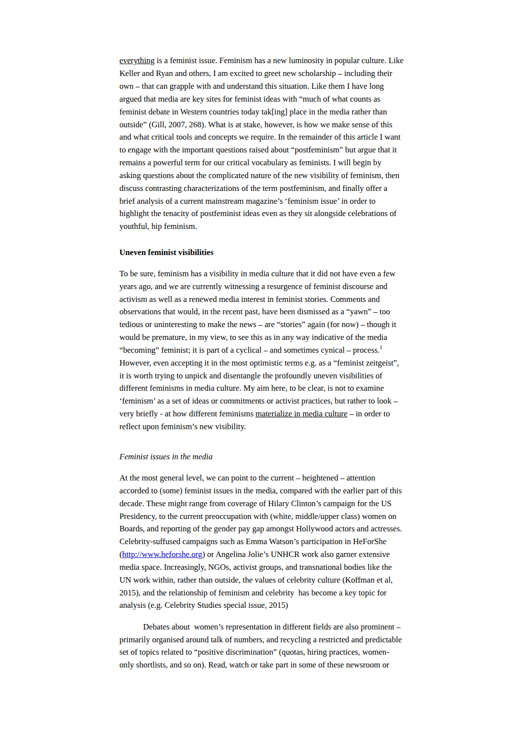everything is a feminist issue. Feminism has a new luminosity in popular culture. Like Keller and Ryan and others, I am excited to greet new scholarship – including their own – that can grapple with and understand this situation. Like them I have long argued that media are key sites for feminist ideas with “much of what counts as feminist debate in Western countries today tak[ing] place in the media rather than outside” (Gill, 2007, 268). What is at stake, however, is how we make sense of this and what critical tools and concepts we require. In the remainder of this article I want to engage with the important questions raised about “postfeminism” but argue that it remains a powerful term for our critical vocabulary as feminists. I will begin by asking questions about the complicated nature of the new visibility of feminism, then discuss contrasting characterizations of the term postfeminism, and finally offer a brief analysis of a current mainstream magazine’s ‘feminism issue’ in order to highlight the tenacity of postfeminist ideas even as they sit alongside celebrations of youthful, hip feminism.
Uneven feminist visibilities
To be sure, feminism has a visibility in media culture that it did not have even a few years ago, and we are currently witnessing a resurgence of feminist discourse and activism as well as a renewed media interest in feminist stories. Comments and observations that would, in the recent past, have been dismissed as a “yawn” – too tedious or uninteresting to make the news – are “stories” again (for now) – though it would be premature, in my view, to see this as in any way indicative of the media “becoming” feminist; it is part of a cyclical – and sometimes cynical – process.1 However, even accepting it in the most optimistic terms e.g. as a “feminist zeitgeist”, it is worth trying to unpick and disentangle the profoundly uneven visibilities of different feminisms in media culture. My aim here, to be clear, is not to examine ‘feminism’ as a set of ideas or commitments or activist practices, but rather to look – very briefly - at how different feminisms materialize in media culture – in order to reflect upon feminism’s new visibility.
Feminist issues in the media
At the most general level, we can point to the current – heightened – attention accorded to (some) feminist issues in the media, compared with the earlier part of this decade. These might range from coverage of Hilary Clinton’s campaign for the US Presidency, to the current preoccupation with (white, middle/upper class) women on Boards, and reporting of the gender pay gap amongst Hollywood actors and actresses. Celebrity-suffused campaigns such as Emma Watson’s participation in HeForShe (http://www.heforshe.org) or Angelina Jolie’s UNHCR work also garner extensive media space. Increasingly, NGOs, activist groups, and transnational bodies like the UN work within, rather than outside, the values of celebrity culture (Koffman et al, 2015), and the relationship of feminism and celebrity has become a key topic for analysis (e.g. Celebrity Studies special issue, 2015)
Debates about women’s representation in different fields are also prominent – primarily organised around talk of numbers, and recycling a restricted and predictable set of topics related to “positive discrimination” (quotas, hiring practices, women-only shortlists, and so on). Read, watch or take part in some of these newsroom or